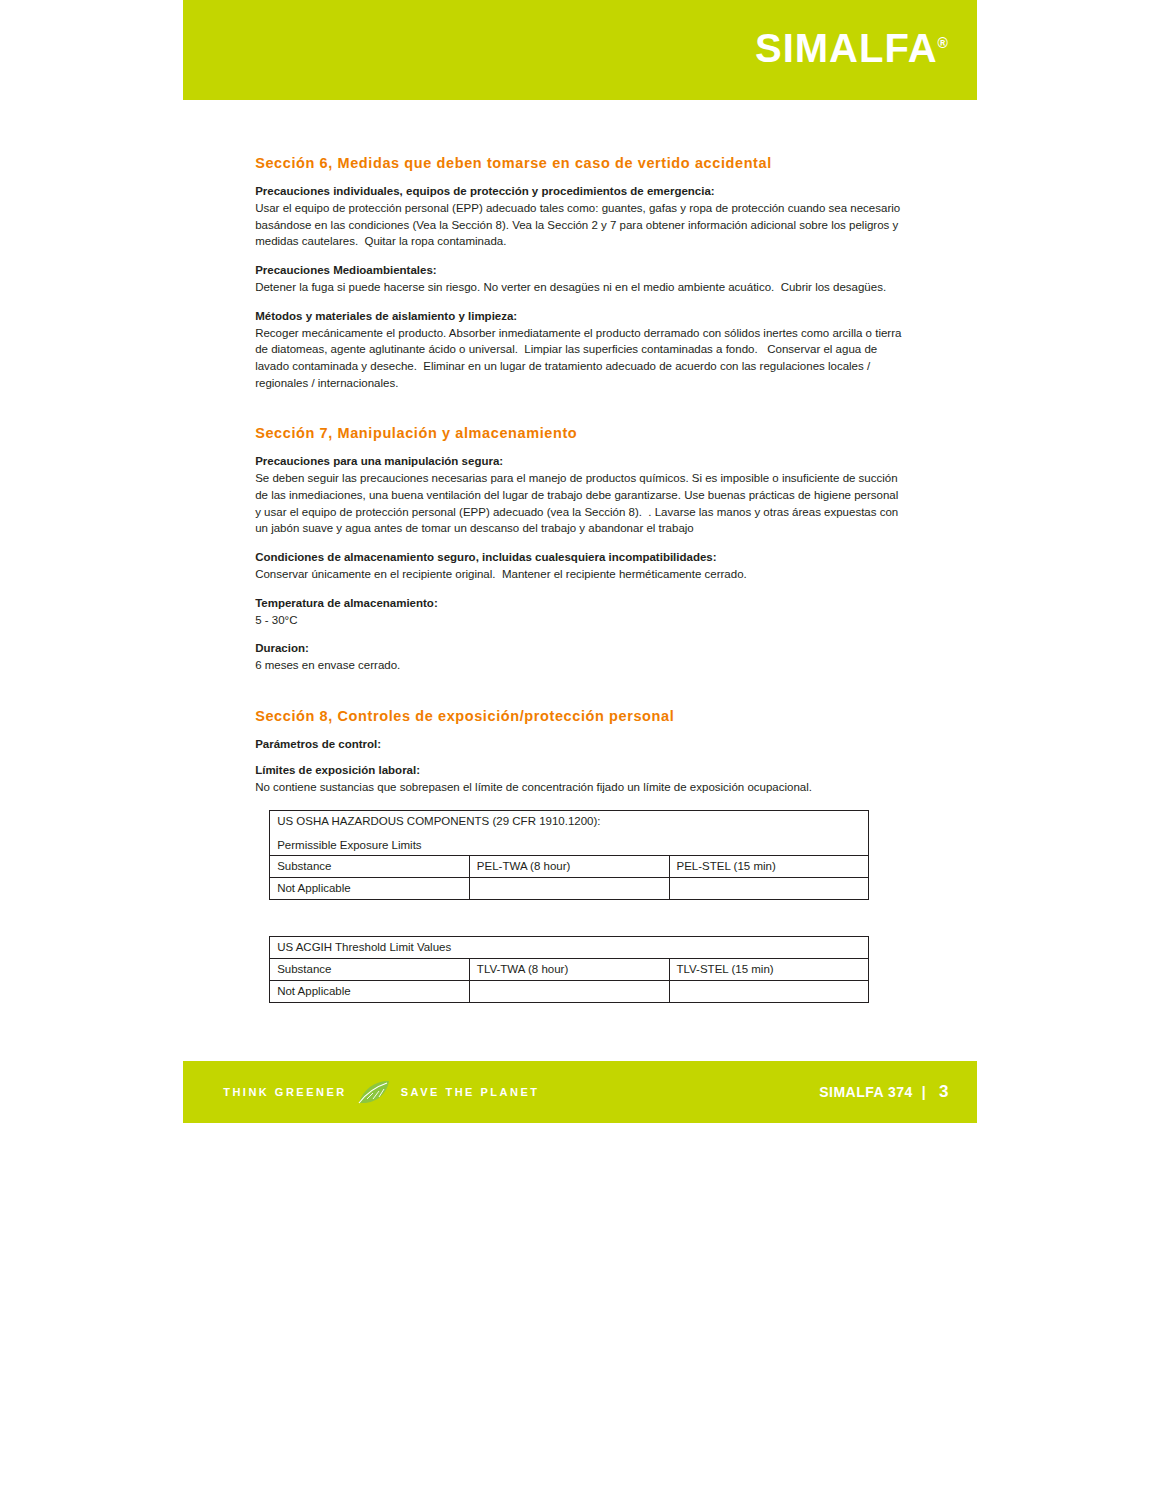SIMALFA®
Sección 6, Medidas que deben tomarse en caso de vertido accidental
Precauciones individuales, equipos de protección y procedimientos de emergencia:
Usar el equipo de protección personal (EPP) adecuado tales como: guantes, gafas y ropa de protección cuando sea necesario basándose en las condiciones (Vea la Sección 8). Vea la Sección 2 y 7 para obtener información adicional sobre los peligros y medidas cautelares. Quitar la ropa contaminada.
Precauciones Medioambientales:
Detener la fuga si puede hacerse sin riesgo. No verter en desagües ni en el medio ambiente acuático. Cubrir los desagües.
Métodos y materiales de aislamiento y limpieza:
Recoger mecánicamente el producto. Absorber inmediatamente el producto derramado con sólidos inertes como arcilla o tierra de diatomeas, agente aglutinante ácido o universal. Limpiar las superficies contaminadas a fondo. Conservar el agua de lavado contaminada y deseche. Eliminar en un lugar de tratamiento adecuado de acuerdo con las regulaciones locales / regionales / internacionales.
Sección 7, Manipulación y almacenamiento
Precauciones para una manipulación segura:
Se deben seguir las precauciones necesarias para el manejo de productos químicos. Si es imposible o insuficiente de succión de las inmediaciones, una buena ventilación del lugar de trabajo debe garantizarse. Use buenas prácticas de higiene personal y usar el equipo de protección personal (EPP) adecuado (vea la Sección 8). . Lavarse las manos y otras áreas expuestas con un jabón suave y agua antes de tomar un descanso del trabajo y abandonar el trabajo
Condiciones de almacenamiento seguro, incluidas cualesquiera incompatibilidades:
Conservar únicamente en el recipiente original. Mantener el recipiente herméticamente cerrado.
Temperatura de almacenamiento:
5 - 30°C
Duracion:
6 meses en envase cerrado.
Sección 8, Controles de exposición/protección personal
Parámetros de control:
Límites de exposición laboral:
No contiene sustancias que sobrepasen el límite de concentración fijado un límite de exposición ocupacional.
| US OSHA HAZARDOUS COMPONENTS (29 CFR 1910.1200): Permissible Exposure Limits |
| Substance | PEL-TWA (8 hour) | PEL-STEL (15 min) |
| Not Applicable | | |
| US ACGIH Threshold Limit Values |
| Substance | TLV-TWA (8 hour) | TLV-STEL (15 min) |
| Not Applicable | | |
THINK GREENER SAVE THE PLANET
SIMALFA 374 | 3